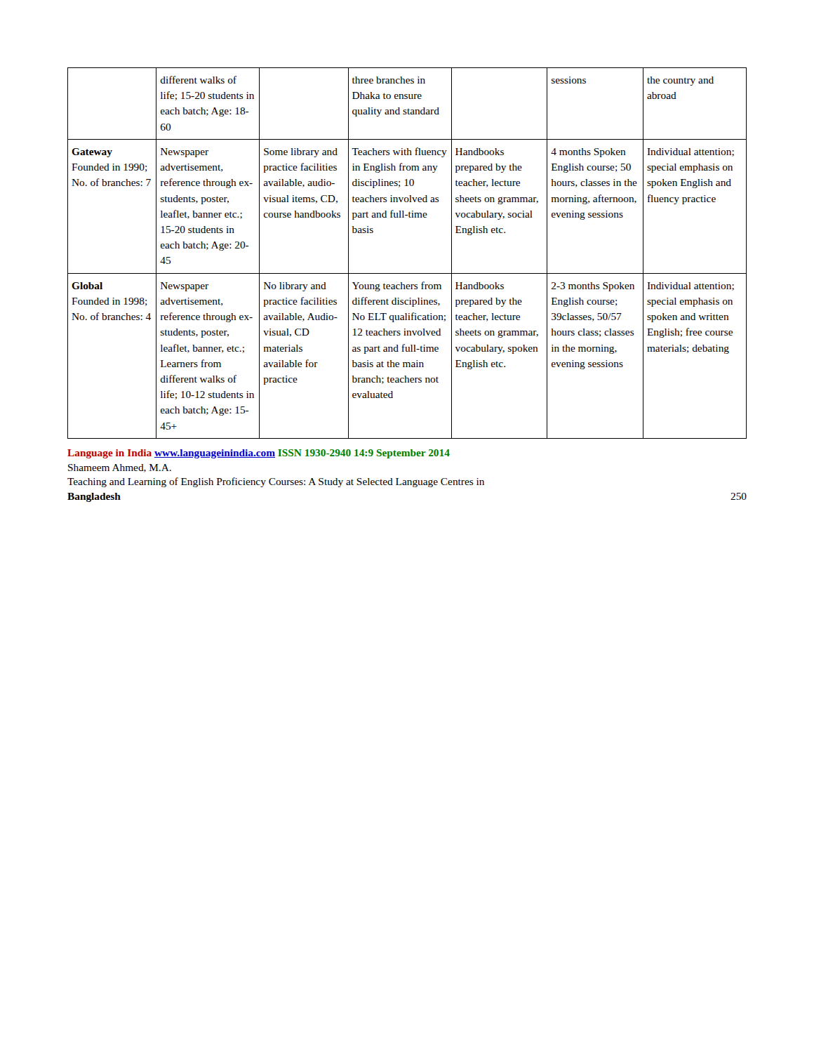| | different walks of life; 15-20 students in each batch; Age: 18-60 | | three branches in Dhaka to ensure quality and standard | | sessions | the country and abroad |
| Gateway Founded in 1990; No. of branches: 7 | Newspaper advertisement, reference through ex-students, poster, leaflet, banner etc.; 15-20 students in each batch; Age: 20-45 | Some library and practice facilities available, audio-visual items, CD, course handbooks | Teachers with fluency in English from any disciplines; 10 teachers involved as part and full-time basis | Handbooks prepared by the teacher, lecture sheets on grammar, vocabulary, social English etc. | 4 months Spoken English course; 50 hours, classes in the morning, afternoon, evening sessions | Individual attention; special emphasis on spoken English and fluency practice |
| Global Founded in 1998; No. of branches: 4 | Newspaper advertisement, reference through ex-students, poster, leaflet, banner, etc.; Learners from different walks of life; 10-12 students in each batch; Age: 15-45+ | No library and practice facilities available, Audio-visual, CD materials available for practice | Young teachers from different disciplines, No ELT qualification; 12 teachers involved as part and full-time basis at the main branch; teachers not evaluated | Handbooks prepared by the teacher, lecture sheets on grammar, vocabulary, spoken English etc. | 2-3 months Spoken English course; 39classes, 50/57 hours class; classes in the morning, evening sessions | Individual attention; special emphasis on spoken and written English; free course materials; debating |
Language in India www.languageinindia.com ISSN 1930-2940 14:9 September 2014
Shameem Ahmed, M.A.
Teaching and Learning of English Proficiency Courses: A Study at Selected Language Centres in
Bangladesh 250